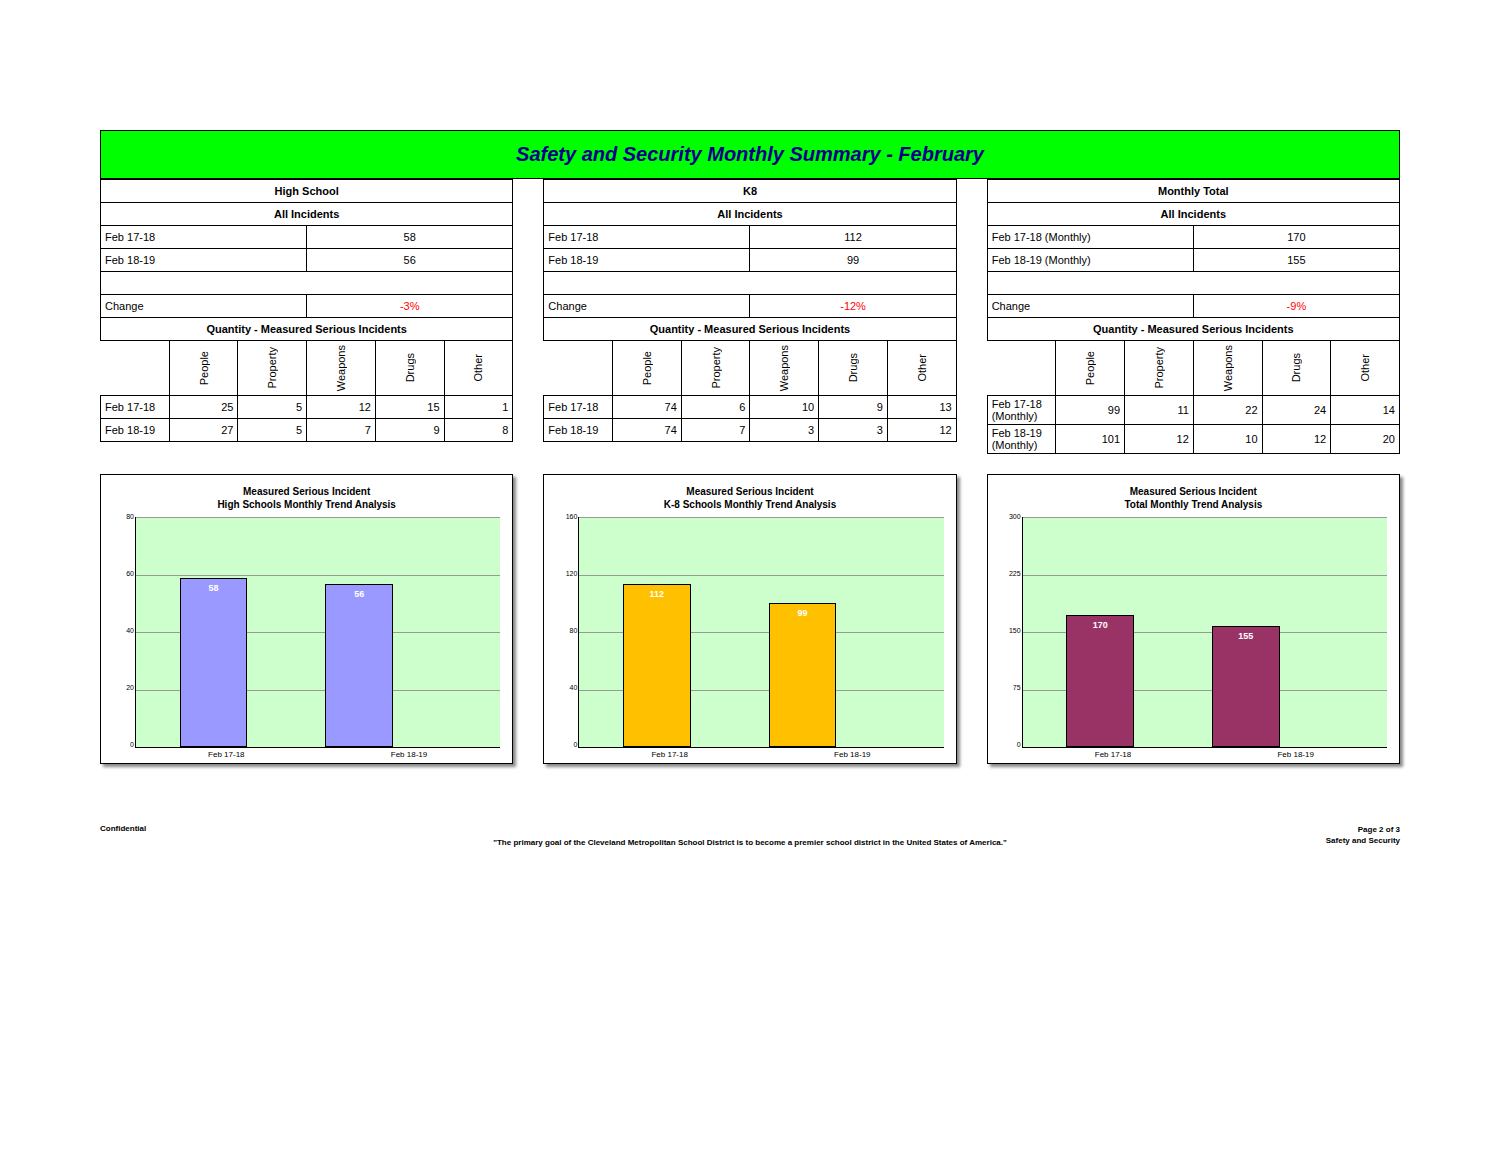Safety and Security Monthly Summary - February
| High School |
| All Incidents |
| Feb 17-18 | 58 |
| Feb 18-19 | 56 |
| Change | -3% |
| Quantity - Measured Serious Incidents |
| | People | Property | Weapons | Drugs | Other |
| Feb 17-18 | 25 | 5 | 12 | 15 | 1 |
| Feb 18-19 | 27 | 5 | 7 | 9 | 8 |
| K8 |
| All Incidents |
| Feb 17-18 | 112 |
| Feb 18-19 | 99 |
| Change | -12% |
| Quantity - Measured Serious Incidents |
| | People | Property | Weapons | Drugs | Other |
| Feb 17-18 | 74 | 6 | 10 | 9 | 13 |
| Feb 18-19 | 74 | 7 | 3 | 3 | 12 |
| Monthly Total |
| All Incidents |
| Feb 17-18 (Monthly) | 170 |
| Feb 18-19 (Monthly) | 155 |
| Change | -9% |
| Quantity - Measured Serious Incidents |
| | People | Property | Weapons | Drugs | Other |
| Feb 17-18 (Monthly) | 99 | 11 | 22 | 24 | 14 |
| Feb 18-19 (Monthly) | 101 | 12 | 10 | 12 | 20 |
Measured Serious Incident
High Schools Monthly Trend Analysis
80
60
40
20
0
58
56
Feb 17-18
Feb 18-19
Measured Serious Incident
K-8 Schools Monthly Trend Analysis
160
120
80
40
0
112
99
Feb 17-18
Feb 18-19
Measured Serious Incident
Total Monthly Trend Analysis
300
225
150
75
0
170
155
Feb 17-18
Feb 18-19
Confidential
Page 2 of 3
Safety and Security
"The primary goal of the Cleveland Metropolitan School District is to become a premier school district in the United States of America."